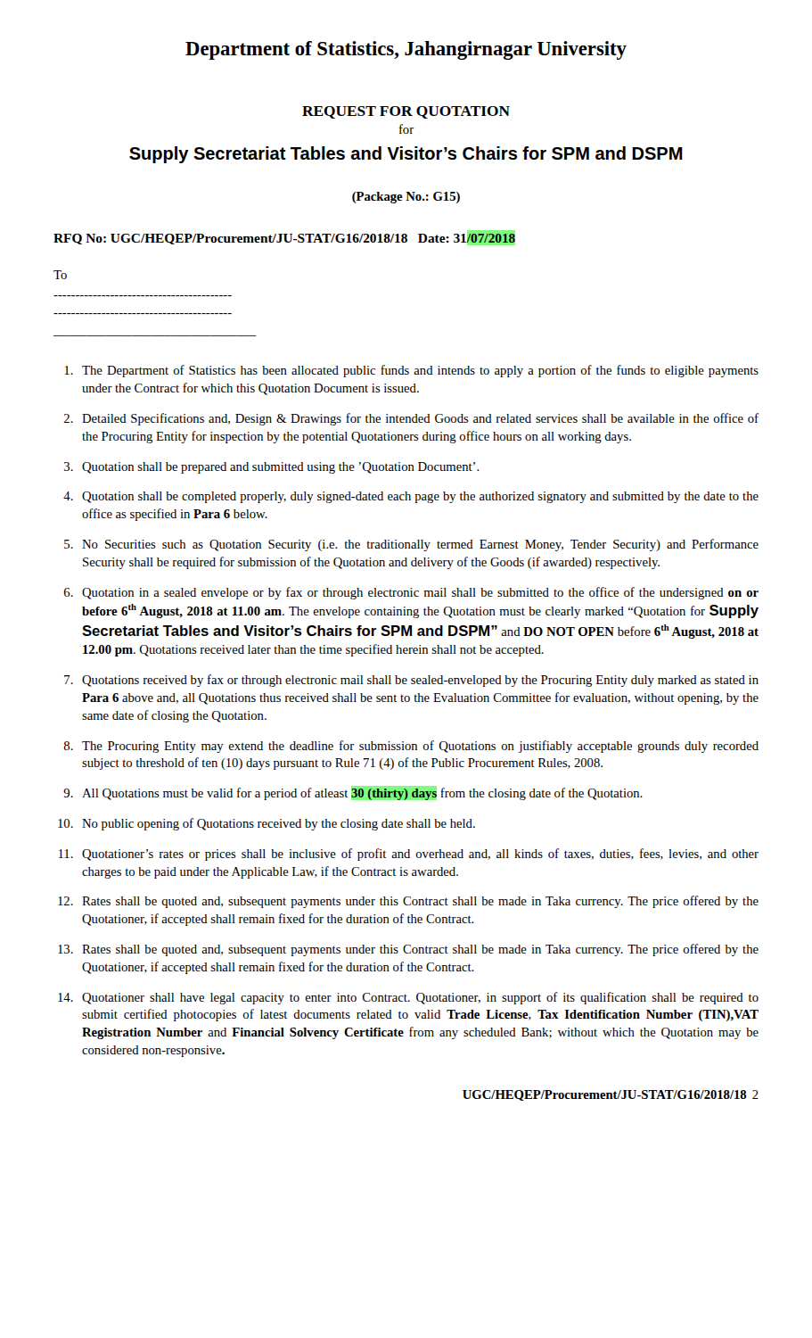Department of Statistics, Jahangirnagar University
REQUEST FOR QUOTATION
for
Supply Secretariat Tables and Visitor’s Chairs for SPM and DSPM
(Package No.: G15)
RFQ No: UGC/HEQEP/Procurement/JU-STAT/G16/2018/18 Date: 31/07/2018
To
-----------------------------------------
-----------------------------------------
_______________________________
The Department of Statistics has been allocated public funds and intends to apply a portion of the funds to eligible payments under the Contract for which this Quotation Document is issued.
Detailed Specifications and, Design & Drawings for the intended Goods and related services shall be available in the office of the Procuring Entity for inspection by the potential Quotationers during office hours on all working days.
Quotation shall be prepared and submitted using the ’Quotation Document’.
Quotation shall be completed properly, duly signed-dated each page by the authorized signatory and submitted by the date to the office as specified in Para 6 below.
No Securities such as Quotation Security (i.e. the traditionally termed Earnest Money, Tender Security) and Performance Security shall be required for submission of the Quotation and delivery of the Goods (if awarded) respectively.
Quotation in a sealed envelope or by fax or through electronic mail shall be submitted to the office of the undersigned on or before 6th August, 2018 at 11.00 am. The envelope containing the Quotation must be clearly marked “Quotation for Supply Secretariat Tables and Visitor’s Chairs for SPM and DSPM” and DO NOT OPEN before 6th August, 2018 at 12.00 pm. Quotations received later than the time specified herein shall not be accepted.
Quotations received by fax or through electronic mail shall be sealed-enveloped by the Procuring Entity duly marked as stated in Para 6 above and, all Quotations thus received shall be sent to the Evaluation Committee for evaluation, without opening, by the same date of closing the Quotation.
The Procuring Entity may extend the deadline for submission of Quotations on justifiably acceptable grounds duly recorded subject to threshold of ten (10) days pursuant to Rule 71 (4) of the Public Procurement Rules, 2008.
All Quotations must be valid for a period of atleast 30 (thirty) days from the closing date of the Quotation.
No public opening of Quotations received by the closing date shall be held.
Quotationer’s rates or prices shall be inclusive of profit and overhead and, all kinds of taxes, duties, fees, levies, and other charges to be paid under the Applicable Law, if the Contract is awarded.
Rates shall be quoted and, subsequent payments under this Contract shall be made in Taka currency. The price offered by the Quotationer, if accepted shall remain fixed for the duration of the Contract.
Rates shall be quoted and, subsequent payments under this Contract shall be made in Taka currency. The price offered by the Quotationer, if accepted shall remain fixed for the duration of the Contract.
Quotationer shall have legal capacity to enter into Contract. Quotationer, in support of its qualification shall be required to submit certified photocopies of latest documents related to valid Trade License, Tax Identification Number (TIN),VAT Registration Number and Financial Solvency Certificate from any scheduled Bank; without which the Quotation may be considered non-responsive.
UGC/HEQEP/Procurement/JU-STAT/G16/2018/182